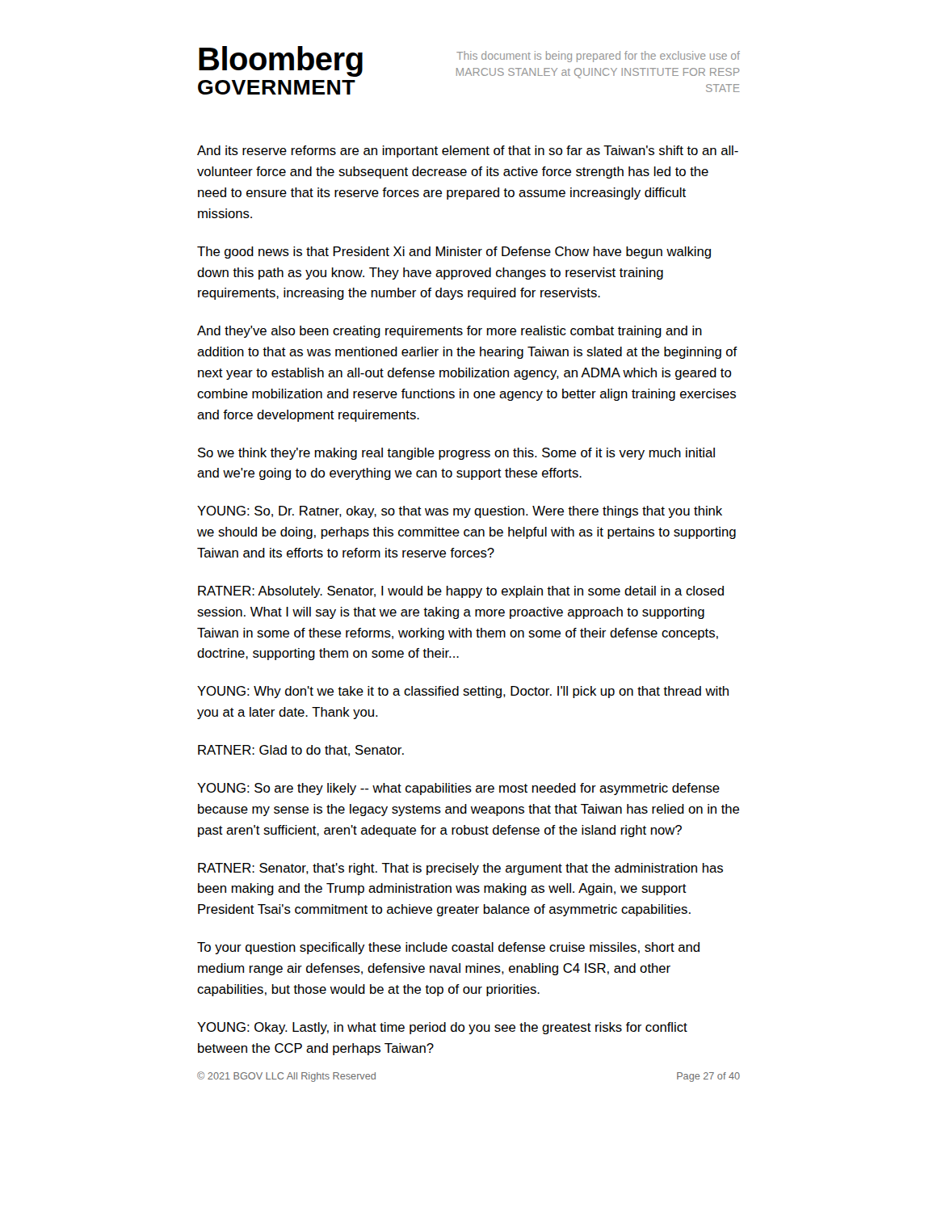Bloomberg GOVERNMENT
This document is being prepared for the exclusive use of MARCUS STANLEY at QUINCY INSTITUTE FOR RESP STATE
And its reserve reforms are an important element of that in so far as Taiwan's shift to an all-volunteer force and the subsequent decrease of its active force strength has led to the need to ensure that its reserve forces are prepared to assume increasingly difficult missions.
The good news is that President Xi and Minister of Defense Chow have begun walking down this path as you know. They have approved changes to reservist training requirements, increasing the number of days required for reservists.
And they've also been creating requirements for more realistic combat training and in addition to that as was mentioned earlier in the hearing Taiwan is slated at the beginning of next year to establish an all-out defense mobilization agency, an ADMA which is geared to combine mobilization and reserve functions in one agency to better align training exercises and force development requirements.
So we think they're making real tangible progress on this. Some of it is very much initial and we're going to do everything we can to support these efforts.
YOUNG: So, Dr. Ratner, okay, so that was my question. Were there things that you think we should be doing, perhaps this committee can be helpful with as it pertains to supporting Taiwan and its efforts to reform its reserve forces?
RATNER: Absolutely. Senator, I would be happy to explain that in some detail in a closed session. What I will say is that we are taking a more proactive approach to supporting Taiwan in some of these reforms, working with them on some of their defense concepts, doctrine, supporting them on some of their...
YOUNG: Why don't we take it to a classified setting, Doctor. I'll pick up on that thread with you at a later date. Thank you.
RATNER: Glad to do that, Senator.
YOUNG: So are they likely -- what capabilities are most needed for asymmetric defense because my sense is the legacy systems and weapons that that Taiwan has relied on in the past aren't sufficient, aren't adequate for a robust defense of the island right now?
RATNER: Senator, that's right. That is precisely the argument that the administration has been making and the Trump administration was making as well. Again, we support President Tsai's commitment to achieve greater balance of asymmetric capabilities.
To your question specifically these include coastal defense cruise missiles, short and medium range air defenses, defensive naval mines, enabling C4 ISR, and other capabilities, but those would be at the top of our priorities.
YOUNG: Okay. Lastly, in what time period do you see the greatest risks for conflict between the CCP and perhaps Taiwan?
© 2021 BGOV LLC All Rights Reserved Page 27 of 40